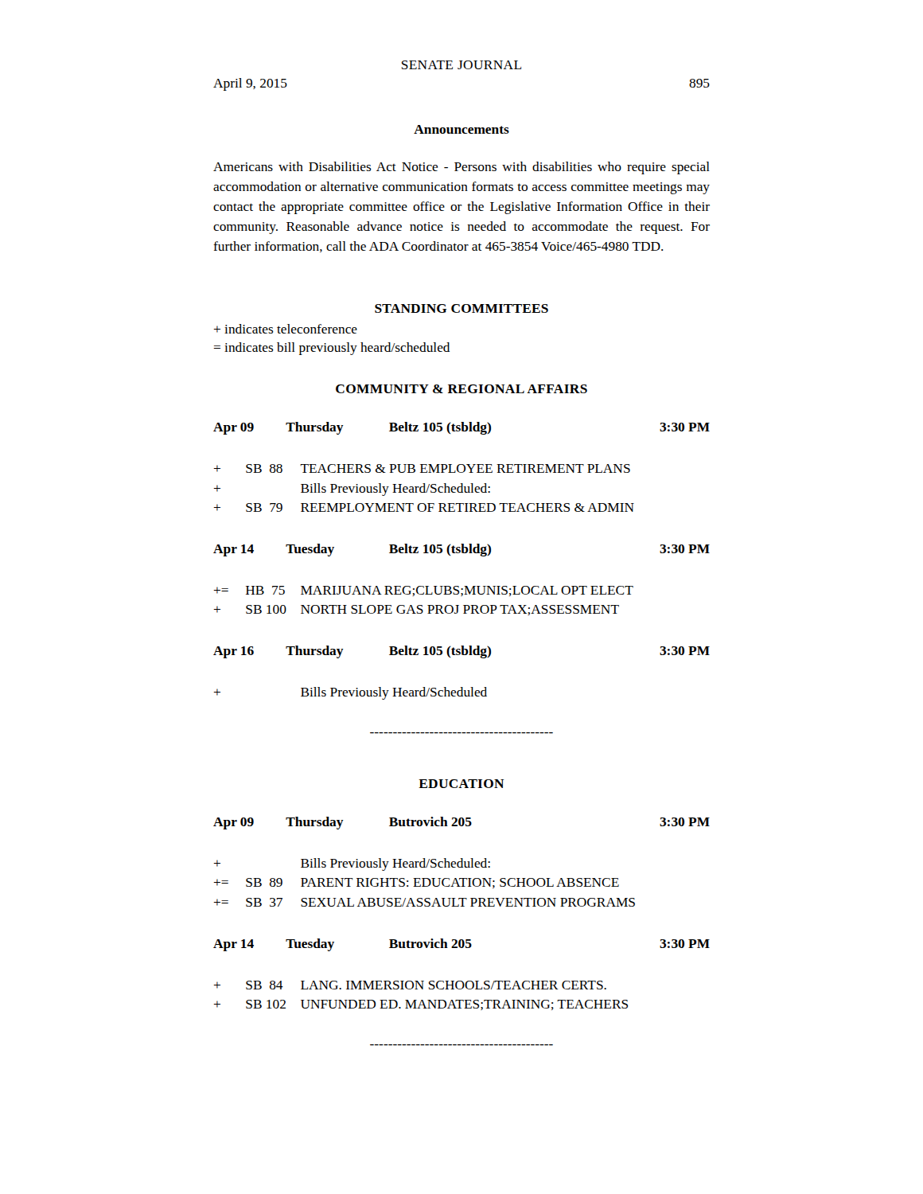SENATE JOURNAL
April 9, 2015
895
Announcements
Americans with Disabilities Act Notice - Persons with disabilities who require special accommodation or alternative communication formats to access committee meetings may contact the appropriate committee office or the Legislative Information Office in their community. Reasonable advance notice is needed to accommodate the request. For further information, call the ADA Coordinator at 465-3854 Voice/465-4980 TDD.
STANDING COMMITTEES
+ indicates teleconference
= indicates bill previously heard/scheduled
COMMUNITY & REGIONAL AFFAIRS
| Apr 09 | Thursday | Beltz 105 (tsbldg) | 3:30 PM |
| + | SB 88 | TEACHERS & PUB EMPLOYEE RETIREMENT PLANS |
| + | | Bills Previously Heard/Scheduled: |
| + | SB 79 | REEMPLOYMENT OF RETIRED TEACHERS & ADMIN |
| Apr 14 | Tuesday | Beltz 105 (tsbldg) | 3:30 PM |
| += | HB 75 | MARIJUANA REG;CLUBS;MUNIS;LOCAL OPT ELECT |
| + | SB 100 | NORTH SLOPE GAS PROJ PROP TAX;ASSESSMENT |
| Apr 16 | Thursday | Beltz 105 (tsbldg) | 3:30 PM |
| + | | Bills Previously Heard/Scheduled |
----------------------------------------
EDUCATION
| Apr 09 | Thursday | Butrovich 205 | 3:30 PM |
| + | | Bills Previously Heard/Scheduled: |
| += | SB 89 | PARENT RIGHTS: EDUCATION; SCHOOL ABSENCE |
| += | SB 37 | SEXUAL ABUSE/ASSAULT PREVENTION PROGRAMS |
| Apr 14 | Tuesday | Butrovich 205 | 3:30 PM |
| + | SB 84 | LANG. IMMERSION SCHOOLS/TEACHER CERTS. |
| + | SB 102 | UNFUNDED ED. MANDATES;TRAINING; TEACHERS |
----------------------------------------